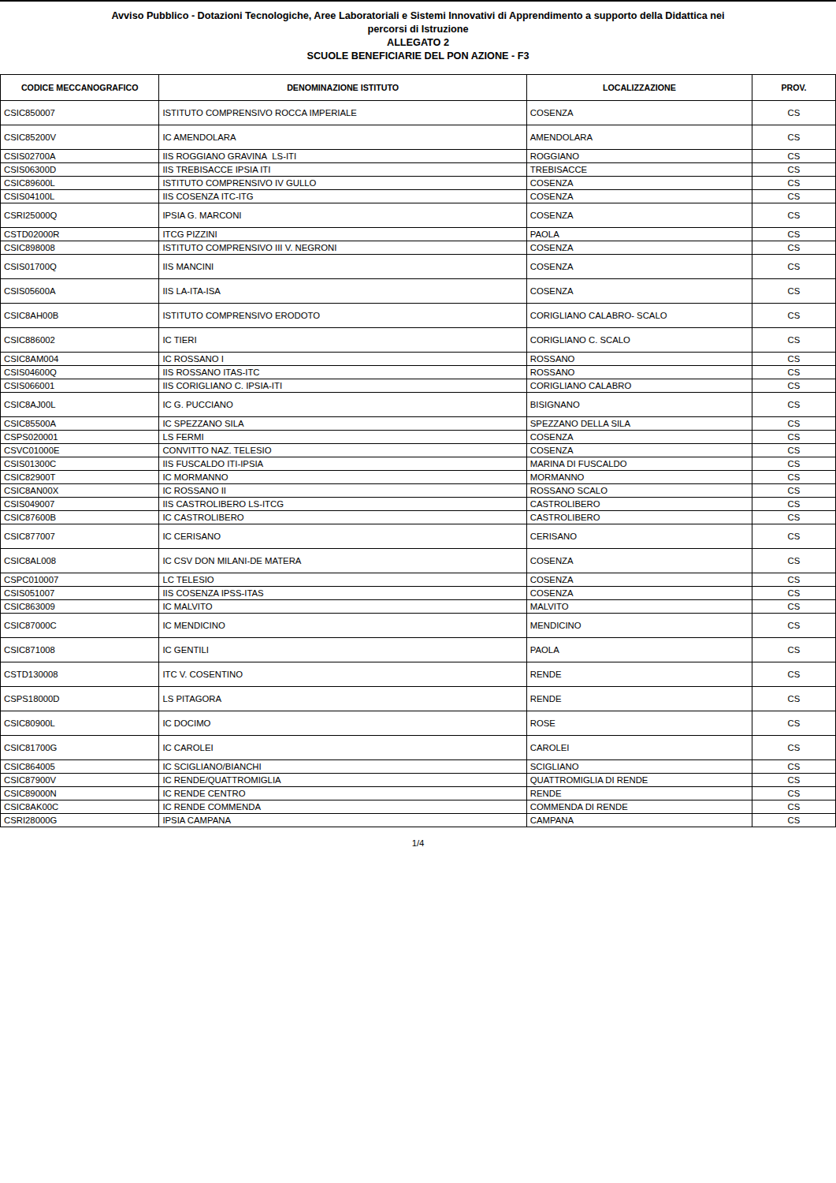Avviso Pubblico - Dotazioni Tecnologiche, Aree Laboratoriali e Sistemi Innovativi di Apprendimento a supporto della Didattica nei
percorsi di Istruzione
ALLEGATO 2
SCUOLE BENEFICIARIE DEL PON AZIONE - F3
| CODICE MECCANOGRAFICO | DENOMINAZIONE ISTITUTO | LOCALIZZAZIONE | PROV. |
| --- | --- | --- | --- |
| CSIC850007 | ISTITUTO COMPRENSIVO ROCCA IMPERIALE | COSENZA | CS |
| CSIC85200V | IC AMENDOLARA | AMENDOLARA | CS |
| CSIS02700A | IIS ROGGIANO GRAVINA LS-ITI | ROGGIANO | CS |
| CSIS06300D | IIS TREBISACCE IPSIA ITI | TREBISACCE | CS |
| CSIC89600L | ISTITUTO COMPRENSIVO IV GULLO | COSENZA | CS |
| CSIS04100L | IIS COSENZA ITC-ITG | COSENZA | CS |
| CSRI25000Q | IPSIA G. MARCONI | COSENZA | CS |
| CSTD02000R | ITCG PIZZINI | PAOLA | CS |
| CSIC898008 | ISTITUTO COMPRENSIVO III V. NEGRONI | COSENZA | CS |
| CSIS01700Q | IIS MANCINI | COSENZA | CS |
| CSIS05600A | IIS LA-ITA-ISA | COSENZA | CS |
| CSIC8AH00B | ISTITUTO COMPRENSIVO ERODOTO | CORIGLIANO CALABRO- SCALO | CS |
| CSIC886002 | IC TIERI | CORIGLIANO C. SCALO | CS |
| CSIC8AM004 | IC ROSSANO I | ROSSANO | CS |
| CSIS04600Q | IIS ROSSANO ITAS-ITC | ROSSANO | CS |
| CSIS066001 | IIS CORIGLIANO C. IPSIA-ITI | CORIGLIANO CALABRO | CS |
| CSIC8AJ00L | IC G. PUCCIANO | BISIGNANO | CS |
| CSIC85500A | IC SPEZZANO SILA | SPEZZANO DELLA SILA | CS |
| CSPS020001 | LS FERMI | COSENZA | CS |
| CSVC01000E | CONVITTO NAZ. TELESIO | COSENZA | CS |
| CSIS01300C | IIS FUSCALDO ITI-IPSIA | MARINA DI FUSCALDO | CS |
| CSIC82900T | IC MORMANNO | MORMANNO | CS |
| CSIC8AN00X | IC ROSSANO II | ROSSANO SCALO | CS |
| CSIS049007 | IIS CASTROLIBERO LS-ITCG | CASTROLIBERO | CS |
| CSIC87600B | IC CASTROLIBERO | CASTROLIBERO | CS |
| CSIC877007 | IC CERISANO | CERISANO | CS |
| CSIC8AL008 | IC CSV DON MILANI-DE MATERA | COSENZA | CS |
| CSPC010007 | LC TELESIO | COSENZA | CS |
| CSIS051007 | IIS COSENZA IPSS-ITAS | COSENZA | CS |
| CSIC863009 | IC MALVITO | MALVITO | CS |
| CSIC87000C | IC MENDICINO | MENDICINO | CS |
| CSIC871008 | IC GENTILI | PAOLA | CS |
| CSTD130008 | ITC V. COSENTINO | RENDE | CS |
| CSPS18000D | LS PITAGORA | RENDE | CS |
| CSIC80900L | IC DOCIMO | ROSE | CS |
| CSIC81700G | IC CAROLEI | CAROLEI | CS |
| CSIC864005 | IC SCIGLIANO/BIANCHI | SCIGLIANO | CS |
| CSIC87900V | IC RENDE/QUATTROMIGLIA | QUATTROMIGLIA DI RENDE | CS |
| CSIC89000N | IC RENDE CENTRO | RENDE | CS |
| CSIC8AK00C | IC RENDE COMMENDA | COMMENDA DI RENDE | CS |
| CSRI28000G | IPSIA CAMPANA | CAMPANA | CS |
1/4